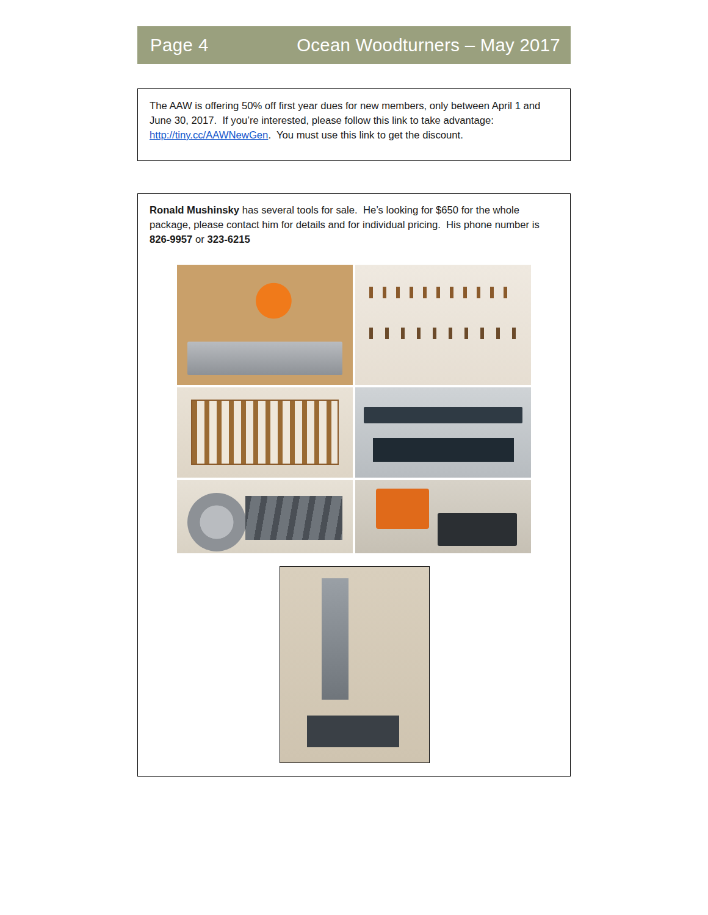Page 4
Ocean Woodturners – May 2017
The AAW is offering 50% off first year dues for new members, only between April 1 and June 30, 2017. If you’re interested, please follow this link to take advantage: http://tiny.cc/AAWNewGen. You must use this link to get the discount.
Ronald Mushinsky has several tools for sale. He’s looking for $650 for the whole package, please contact him for details and for individual pricing. His phone number is 826-9957 or 323-6215